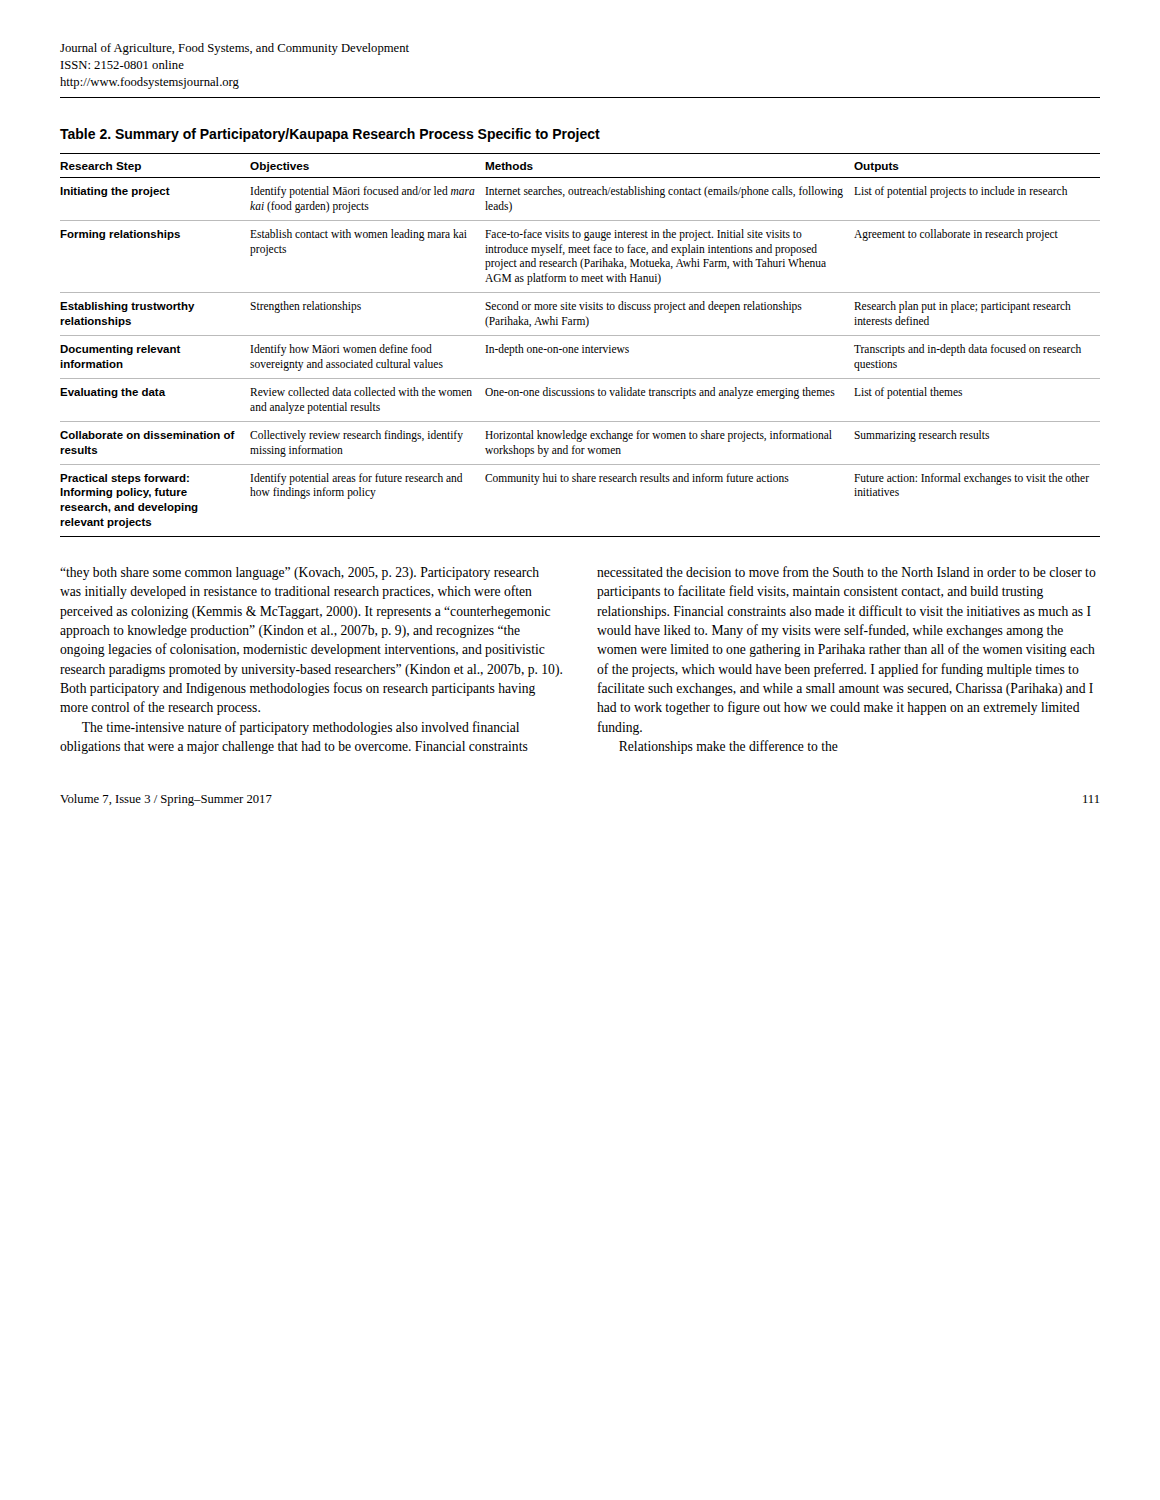Journal of Agriculture, Food Systems, and Community Development
ISSN: 2152-0801 online
http://www.foodsystemsjournal.org
Table 2. Summary of Participatory/Kaupapa Research Process Specific to Project
| Research Step | Objectives | Methods | Outputs |
| --- | --- | --- | --- |
| Initiating the project | Identify potential Māori focused and/or led mara kai (food garden) projects | Internet searches, outreach/establishing contact (emails/phone calls, following leads) | List of potential projects to include in research |
| Forming relationships | Establish contact with women leading mara kai projects | Face-to-face visits to gauge interest in the project. Initial site visits to introduce myself, meet face to face, and explain intentions and proposed project and research (Parihaka, Motueka, Awhi Farm, with Tahuri Whenua AGM as platform to meet with Hanui) | Agreement to collaborate in research project |
| Establishing trustworthy relationships | Strengthen relationships | Second or more site visits to discuss project and deepen relationships (Parihaka, Awhi Farm) | Research plan put in place; participant research interests defined |
| Documenting relevant information | Identify how Māori women define food sovereignty and associated cultural values | In-depth one-on-one interviews | Transcripts and in-depth data focused on research questions |
| Evaluating the data | Review collected data collected with the women and analyze potential results | One-on-one discussions to validate transcripts and analyze emerging themes | List of potential themes |
| Collaborate on dissemination of results | Collectively review research findings, identify missing information | Horizontal knowledge exchange for women to share projects, informational workshops by and for women | Summarizing research results |
| Practical steps forward: Informing policy, future research, and developing relevant projects | Identify potential areas for future research and how findings inform policy | Community hui to share research results and inform future actions | Future action: Informal exchanges to visit the other initiatives |
“they both share some common language” (Kovach, 2005, p. 23). Participatory research was initially developed in resistance to traditional research practices, which were often perceived as colonizing (Kemmis & McTaggart, 2000). It represents a “counterhegemonic approach to knowledge production” (Kindon et al., 2007b, p. 9), and recognizes “the ongoing legacies of colonisation, modernistic development interventions, and positivistic research paradigms promoted by university-based researchers” (Kindon et al., 2007b, p. 10). Both participatory and Indigenous methodologies focus on research participants having more control of the research process.
The time-intensive nature of participatory methodologies also involved financial obligations that were a major challenge that had to be overcome. Financial constraints necessitated the decision to move from the South to the North Island in order to be closer to participants to facilitate field visits, maintain consistent contact, and build trusting relationships. Financial constraints also made it difficult to visit the initiatives as much as I would have liked to. Many of my visits were self-funded, while exchanges among the women were limited to one gathering in Parihaka rather than all of the women visiting each of the projects, which would have been preferred. I applied for funding multiple times to facilitate such exchanges, and while a small amount was secured, Charissa (Parihaka) and I had to work together to figure out how we could make it happen on an extremely limited funding.
Relationships make the difference to the
Volume 7, Issue 3 / Spring–Summer 2017 111